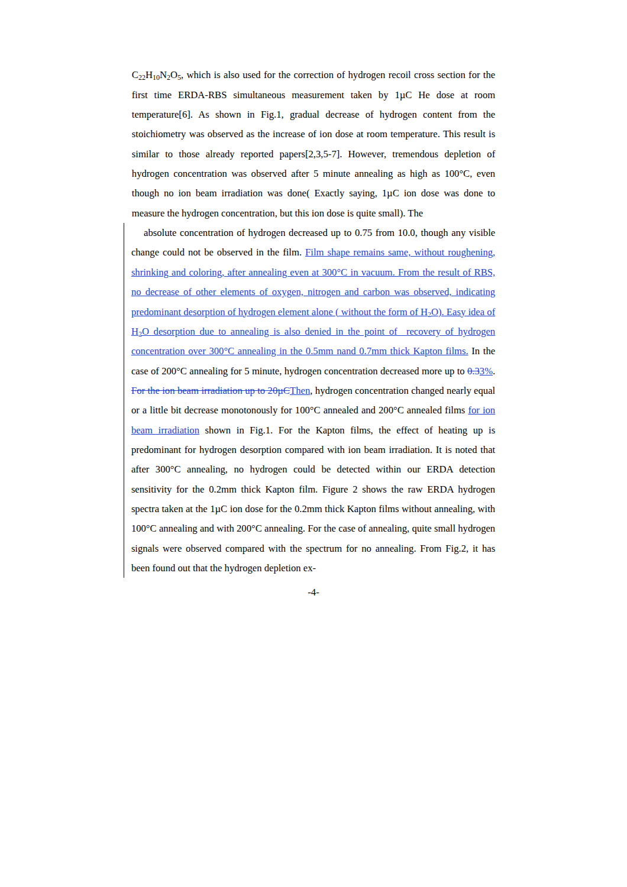C22H10N2O5, which is also used for the correction of hydrogen recoil cross section for the first time ERDA-RBS simultaneous measurement taken by 1µC He dose at room temperature[6]. As shown in Fig.1, gradual decrease of hydrogen content from the stoichiometry was observed as the increase of ion dose at room temperature. This result is similar to those already reported papers[2,3,5-7]. However, tremendous depletion of hydrogen concentration was observed after 5 minute annealing as high as 100°C, even though no ion beam irradiation was done( Exactly saying, 1µC ion dose was done to measure the hydrogen concentration, but this ion dose is quite small). The
absolute concentration of hydrogen decreased up to 0.75 from 10.0, though any visible change could not be observed in the film. Film shape remains same, without roughening, shrinking and coloring, after annealing even at 300°C in vacuum. From the result of RBS, no decrease of other elements of oxygen, nitrogen and carbon was observed, indicating predominant desorption of hydrogen element alone ( without the form of H2O). Easy idea of H2O desorption due to annealing is also denied in the point of recovery of hydrogen concentration over 300°C annealing in the 0.5mm nand 0.7mm thick Kapton films. In the case of 200°C annealing for 5 minute, hydrogen concentration decreased more up to 0.33%. For the ion beam irradiation up to 20µC Then, hydrogen concentration changed nearly equal or a little bit decrease monotonously for 100°C annealed and 200°C annealed films for ion beam irradiation shown in Fig.1. For the Kapton films, the effect of heating up is predominant for hydrogen desorption compared with ion beam irradiation. It is noted that after 300°C annealing, no hydrogen could be detected within our ERDA detection sensitivity for the 0.2mm thick Kapton film. Figure 2 shows the raw ERDA hydrogen spectra taken at the 1µC ion dose for the 0.2mm thick Kapton films without annealing, with 100°C annealing and with 200°C annealing. For the case of annealing, quite small hydrogen signals were observed compared with the spectrum for no annealing. From Fig.2, it has been found out that the hydrogen depletion ex-
-4-